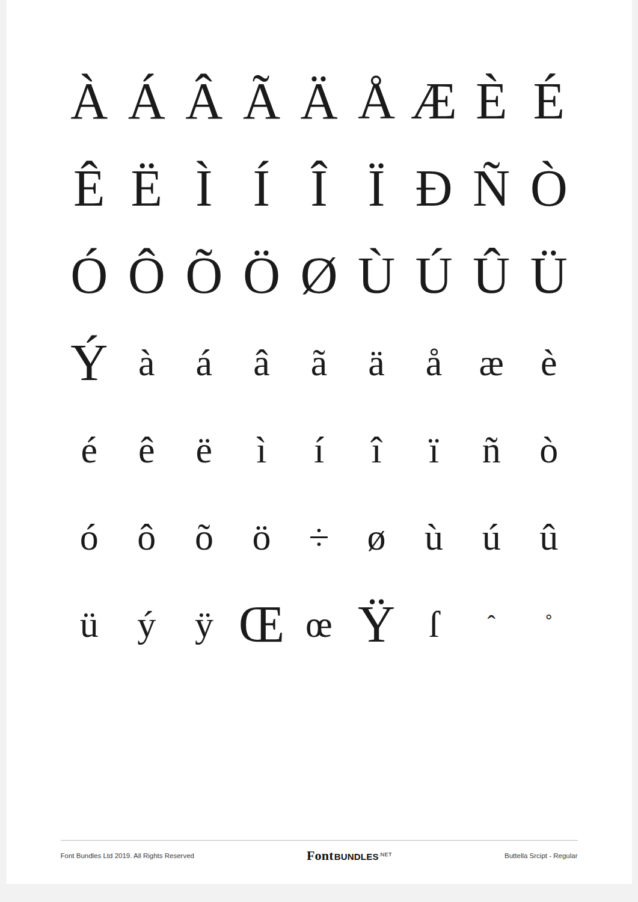À
Á
Â
Ã
Ä
Å
Æ
È
É
Ê
Ë
Ì
Í
Î
Ï
Ð
Ñ
Ò
Ó
Ô
Õ
Ö
Ø
Ù
Ú
Û
Ü
Ý
à
á
â
ã
ä
å
æ
è
é
ê
ë
ì
í
î
ï
ñ
ò
ó
ô
õ
ö
÷
ø
ù
ú
û
ü
ý
ÿ
Œ
œ
Ÿ
ſ
ˆ
˚
Font Bundles Ltd 2019. All Rights Reserved
Font BUNDLES.NET
Buttella Srcipt - Regular